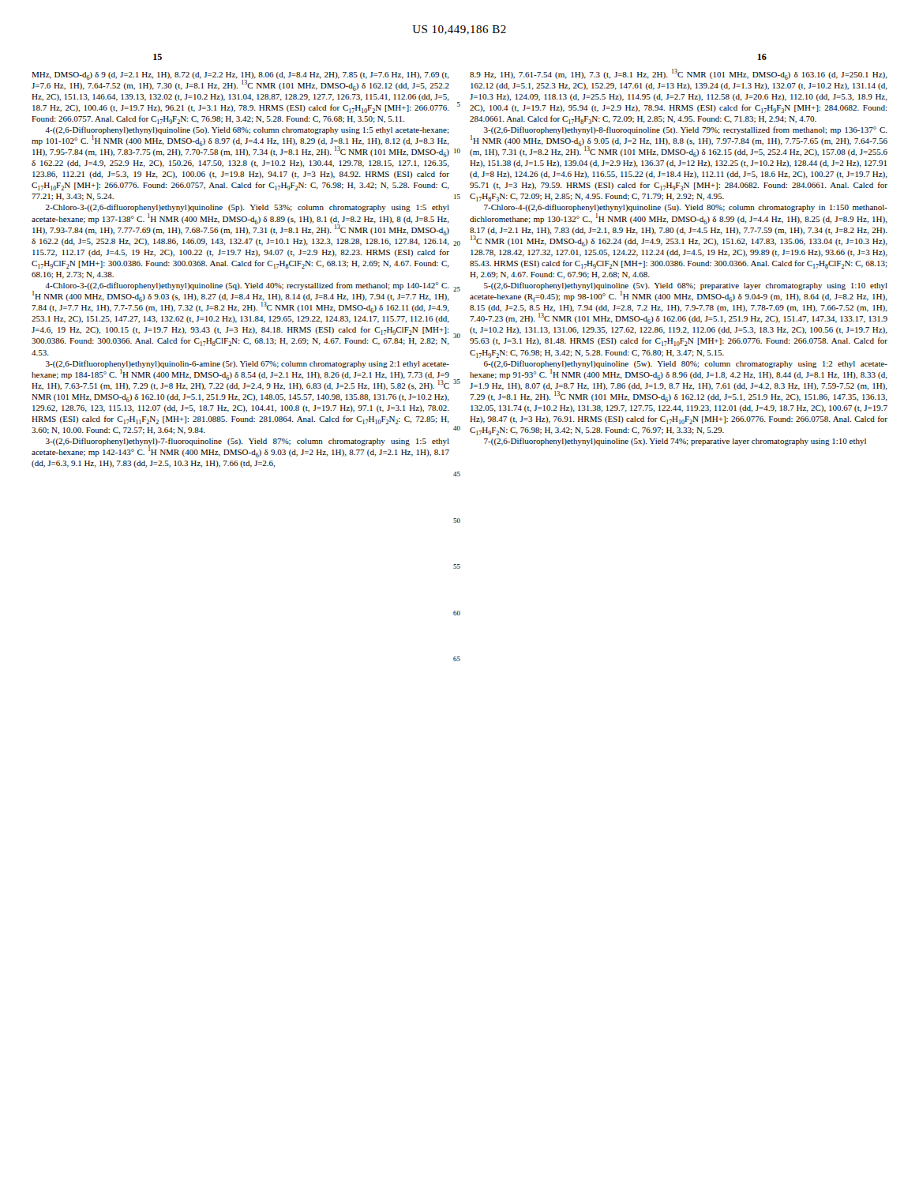US 10,449,186 B2
15 16
5 10 15 20 25 30 35 40 45 50 55 60 65
MHz, DMSO-d6) δ 9 (d, J=2.1 Hz, 1H), 8.72 (d, J=2.2 Hz, 1H), 8.06 (d, J=8.4 Hz, 2H), 7.85 (t, J=7.6 Hz, 1H), 7.69 (t, J=7.6 Hz, 1H), 7.64-7.52 (m, 1H), 7.30 (t, J=8.1 Hz, 2H). 13C NMR (101 MHz, DMSO-d6) δ 162.12 (dd, J=5, 252.2 Hz, 2C), 151.13, 146.64, 139.13, 132.02 (t, J=10.2 Hz), 131.04, 128.87, 128.29, 127.7, 126.73, 115.41, 112.06 (dd, J=5, 18.7 Hz, 2C), 100.46 (t, J=19.7 Hz), 96.21 (t, J=3.1 Hz), 78.9. HRMS (ESI) calcd for C17H10F2N [MH+]: 266.0776. Found: 266.0757. Anal. Calcd for C17H9F2N: C, 76.98; H, 3.42; N, 5.28. Found: C, 76.68; H, 3.50; N, 5.11.
4-((2,6-Difluorophenyl)ethynyl)quinoline (5o). Yield 68%; column chromatography using 1:5 ethyl acetate-hexane; mp 101-102° C. 1H NMR (400 MHz, DMSO-d6) δ 8.97 (d, J=4.4 Hz, 1H), 8.29 (d, J=8.1 Hz, 1H), 8.12 (d, J=8.3 Hz, 1H), 7.95-7.84 (m, 1H), 7.83-7.75 (m, 2H), 7.70-7.58 (m, 1H), 7.34 (t, J=8.1 Hz, 2H). 13C NMR (101 MHz, DMSO-d6) δ 162.22 (dd, J=4.9, 252.9 Hz, 2C), 150.26, 147.50, 132.8 (t, J=10.2 Hz), 130.44, 129.78, 128.15, 127.1, 126.35, 123.86, 112.21 (dd, J=5.3, 19 Hz, 2C), 100.06 (t, J=19.8 Hz), 94.17 (t, J=3 Hz), 84.92. HRMS (ESI) calcd for C17H10F2N [MH+]: 266.0776. Found: 266.0757, Anal. Calcd for C17H9F2N: C, 76.98; H, 3.42; N, 5.28. Found: C, 77.21; H, 3.43; N, 5.24.
2-Chloro-3-((2,6-difluorophenyl)ethynyl)quinoline (5p). Yield 53%; column chromatography using 1:5 ethyl acetate-hexane; mp 137-138° C. 1H NMR (400 MHz, DMSO-d6) δ 8.89 (s, 1H), 8.1 (d, J=8.2 Hz, 1H), 8 (d, J=8.5 Hz, 1H), 7.93-7.84 (m, 1H), 7.77-7.69 (m, 1H), 7.68-7.56 (m, 1H), 7.31 (t, J=8.1 Hz, 2H). 13C NMR (101 MHz, DMSO-d6) δ 162.2 (dd, J=5, 252.8 Hz, 2C), 148.86, 146.09, 143, 132.47 (t, J=10.1 Hz), 132.3, 128.28, 128.16, 127.84, 126.14, 115.72, 112.17 (dd, J=4.5, 19 Hz, 2C), 100.22 (t, J=19.7 Hz), 94.07 (t, J=2.9 Hz), 82.23. HRMS (ESI) calcd for C17H9ClF2N [MH+]: 300.0386. Found: 300.0368. Anal. Calcd for C17H8ClF2N: C, 68.13; H, 2.69; N, 4.67. Found: C, 68.16; H, 2.73; N, 4.38.
4-Chloro-3-((2,6-difluorophenyl)ethynyl)quinoline (5q). Yield 40%; recrystallized from methanol; mp 140-142° C. 1H NMR (400 MHz, DMSO-d6) δ 9.03 (s, 1H), 8.27 (d, J=8.4 Hz, 1H), 8.14 (d, J=8.4 Hz, 1H), 7.94 (t, J=7.7 Hz, 1H), 7.84 (t, J=7.7 Hz, 1H), 7.7-7.56 (m, 1H), 7.32 (t, J=8.2 Hz, 2H). 13C NMR (101 MHz, DMSO-d6) δ 162.11 (dd, J=4.9, 253.1 Hz, 2C), 151.25, 147.27, 143, 132.62 (t, J=10.2 Hz), 131.84, 129.65, 129.22, 124.83, 124.17, 115.77, 112.16 (dd, J=4.6, 19 Hz, 2C), 100.15 (t, J=19.7 Hz), 93.43 (t, J=3 Hz), 84.18. HRMS (ESI) calcd for C17H9ClF2N [MH+]: 300.0386. Found: 300.0366. Anal. Calcd for C17H8ClF2N: C, 68.13; H, 2.69; N, 4.67. Found: C, 67.84; H, 2.82; N, 4.53.
3-((2,6-Ditfluorophenyl)ethynyl)quinolin-6-amine (5r). Yield 67%; column chromatography using 2:1 ethyl acetate-hexane; mp 184-185° C. 1H NMR (400 MHz, DMSO-d6) δ 8.54 (d, J=2.1 Hz, 1H), 8.26 (d, J=2.1 Hz, 1H), 7.73 (d, J=9 Hz, 1H), 7.63-7.51 (m, 1H), 7.29 (t, J=8 Hz, 2H), 7.22 (dd, J=2.4, 9 Hz, 1H), 6.83 (d, J=2.5 Hz, 1H), 5.82 (s, 2H). 13C NMR (101 MHz, DMSO-d6) δ 162.10 (dd, J=5.1, 251.9 Hz, 2C), 148.05, 145.57, 140.98, 135.88, 131.76 (t, J=10.2 Hz), 129.62, 128.76, 123, 115.13, 112.07 (dd, J=5, 18.7 Hz, 2C), 104.41, 100.8 (t, J=19.7 Hz), 97.1 (t, J=3.1 Hz), 78.02. HRMS (ESI) calcd for C17H11F2N2 [MH+]: 281.0885. Found: 281.0864. Anal. Calcd for C17H10F2N2: C, 72.85; H, 3.60; N, 10.00. Found: C, 72.57; H, 3.64; N, 9.84.
3-((2,6-Difluorophenyl)ethynyl)-7-fluoroquinoline (5s). Yield 87%; column chromatography using 1:5 ethyl acetate-hexane; mp 142-143° C. 1H NMR (400 MHz, DMSO-d6) δ 9.03 (d, J=2 Hz, 1H), 8.77 (d, J=2.1 Hz, 1H), 8.17 (dd, J=6.3, 9.1 Hz, 1H), 7.83 (dd, J=2.5, 10.3 Hz, 1H), 7.66 (td, J=2.6,
8.9 Hz, 1H), 7.61-7.54 (m, 1H), 7.3 (t, J=8.1 Hz, 2H). 13C NMR (101 MHz, DMSO-d6) δ 163.16 (d, J=250.1 Hz), 162.12 (dd, J=5.1, 252.3 Hz, 2C), 152.29, 147.61 (d, J=13 Hz), 139.24 (d, J=1.3 Hz), 132.07 (t, J=10.2 Hz), 131.14 (d, J=10.3 Hz), 124.09, 118.13 (d, J=25.5 Hz), 114.95 (d, J=2.7 Hz), 112.58 (d, J=20.6 Hz), 112.10 (dd, J=5.3, 18.9 Hz, 2C), 100.4 (t, J=19.7 Hz), 95.94 (t, J=2.9 Hz), 78.94. HRMS (ESI) calcd for C17H9F3N [MH+]: 284.0682. Found: 284.0661. Anal. Calcd for C17H8F3N: C, 72.09; H, 2.85; N, 4.95. Found: C, 71.83; H, 2.94; N, 4.70.
3-((2,6-Difluorophenyl)ethynyl)-8-fluoroquinoline (5t). Yield 79%; recrystallized from methanol; mp 136-137° C. 1H NMR (400 MHz, DMSO-d6) δ 9.05 (d, J=2 Hz, 1H), 8.8 (s, 1H), 7.97-7.84 (m, 1H), 7.75-7.65 (m, 2H), 7.64-7.56 (m, 1H), 7.31 (t, J=8.2 Hz, 2H). 13C NMR (101 MHz, DMSO-d6) δ 162.15 (dd, J=5, 252.4 Hz, 2C), 157.08 (d, J=255.6 Hz), 151.38 (d, J=1.5 Hz), 139.04 (d, J=2.9 Hz), 136.37 (d, J=12 Hz), 132.25 (t, J=10.2 Hz), 128.44 (d, J=2 Hz), 127.91 (d, J=8 Hz), 124.26 (d, J=4.6 Hz), 116.55, 115.22 (d, J=18.4 Hz), 112.11 (dd, J=5, 18.6 Hz, 2C), 100.27 (t, J=19.7 Hz), 95.71 (t, J=3 Hz), 79.59. HRMS (ESI) calcd for C17H9F3N [MH+]: 284.0682. Found: 284.0661. Anal. Calcd for C17H8F3N: C, 72.09; H, 2.85; N, 4.95. Found; C, 71.79; H, 2.92; N, 4.95.
7-Chloro-4-((2,6-difluorophenyl)ethynyl)quinoline (5u). Yield 80%; column chromatography in 1:150 methanol-dichloromethane; mp 130-132° C., 1H NMR (400 MHz, DMSO-d6) δ 8.99 (d, J=4.4 Hz, 1H), 8.25 (d, J=8.9 Hz, 1H), 8.17 (d, J=2.1 Hz, 1H), 7.83 (dd, J=2.1, 8.9 Hz, 1H), 7.80 (d, J=4.5 Hz, 1H), 7.7-7.59 (m, 1H), 7.34 (t, J=8.2 Hz, 2H). 13C NMR (101 MHz, DMSO-d6) δ 162.24 (dd, J=4.9, 253.1 Hz, 2C), 151.62, 147.83, 135.06, 133.04 (t, J=10.3 Hz), 128.78, 128.42, 127.32, 127.01, 125.05, 124.22, 112.24 (dd, J=4.5, 19 Hz, 2C), 99.89 (t, J=19.6 Hz), 93.66 (t, J=3 Hz), 85.43. HRMS (ESI) calcd for C17H9ClF2N [MH+]: 300.0386. Found: 300.0366. Anal. Calcd for C17H8ClF2N: C, 68.13; H, 2.69; N, 4.67. Found: C, 67.96; H, 2.68; N, 4.68.
5-((2,6-Difluorophenyl)ethynyl)quinoline (5v). Yield 68%; preparative layer chromatography using 1:10 ethyl acetate-hexane (Rf=0.45); mp 98-100° C. 1H NMR (400 MHz, DMSO-d6) δ 9.04-9 (m, 1H), 8.64 (d, J=8.2 Hz, 1H), 8.15 (dd, J=2.5, 8.5 Hz, 1H), 7.94 (dd, J=2.8, 7.2 Hz, 1H), 7.9-7.78 (m, 1H), 7.78-7.69 (m, 1H), 7.66-7.52 (m, 1H), 7.40-7.23 (m, 2H). 13C NMR (101 MHz, DMSO-d6) δ 162.06 (dd, J=5.1, 251.9 Hz, 2C), 151.47, 147.34, 133.17, 131.9 (t, J=10.2 Hz), 131.13, 131.06, 129.35, 127.62, 122.86, 119.2, 112.06 (dd, J=5.3, 18.3 Hz, 2C), 100.56 (t, J=19.7 Hz), 95.63 (t, J=3.1 Hz), 81.48. HRMS (ESI) calcd for C17H10F2N [MH+]: 266.0776. Found: 266.0758. Anal. Calcd for C17H9F2N: C, 76.98; H, 3.42; N, 5.28. Found: C, 76.80; H, 3.47; N, 5.15.
6-((2,6-Difluorophenyl)ethynyl)quinoline (5w). Yield 80%; column chromatography using 1:2 ethyl acetate-hexane; mp 91-93° C. 1H NMR (400 MHz, DMSO-d6) δ 8.96 (dd, J=1.8, 4.2 Hz, 1H), 8.44 (d, J=8.1 Hz, 1H), 8.33 (d, J=1.9 Hz, 1H), 8.07 (d, J=8.7 Hz, 1H), 7.86 (dd, J=1.9, 8.7 Hz, 1H), 7.61 (dd, J=4.2, 8.3 Hz, 1H), 7.59-7.52 (m, 1H), 7.29 (t, J=8.1 Hz, 2H). 13C NMR (101 MHz, DMSO-d6) δ 162.12 (dd, J=5.1, 251.9 Hz, 2C), 151.86, 147.35, 136.13, 132.05, 131.74 (t, J=10.2 Hz), 131.38, 129.7, 127.75, 122.44, 119.23, 112.01 (dd, J=4.9, 18.7 Hz, 2C), 100.67 (t, J=19.7 Hz), 98.47 (t, J=3 Hz), 76.91. HRMS (ESI) calcd for C17H10F2N [MH+]: 266.0776. Found: 266.0758. Anal. Calcd for C17H9F2N: C, 76.98; H, 3.42; N, 5.28. Found: C, 76.97; H, 3.33; N, 5.29.
7-((2,6-Difluorophenyl)ethynyl)quinoline (5x). Yield 74%; preparative layer chromatography using 1:10 ethyl